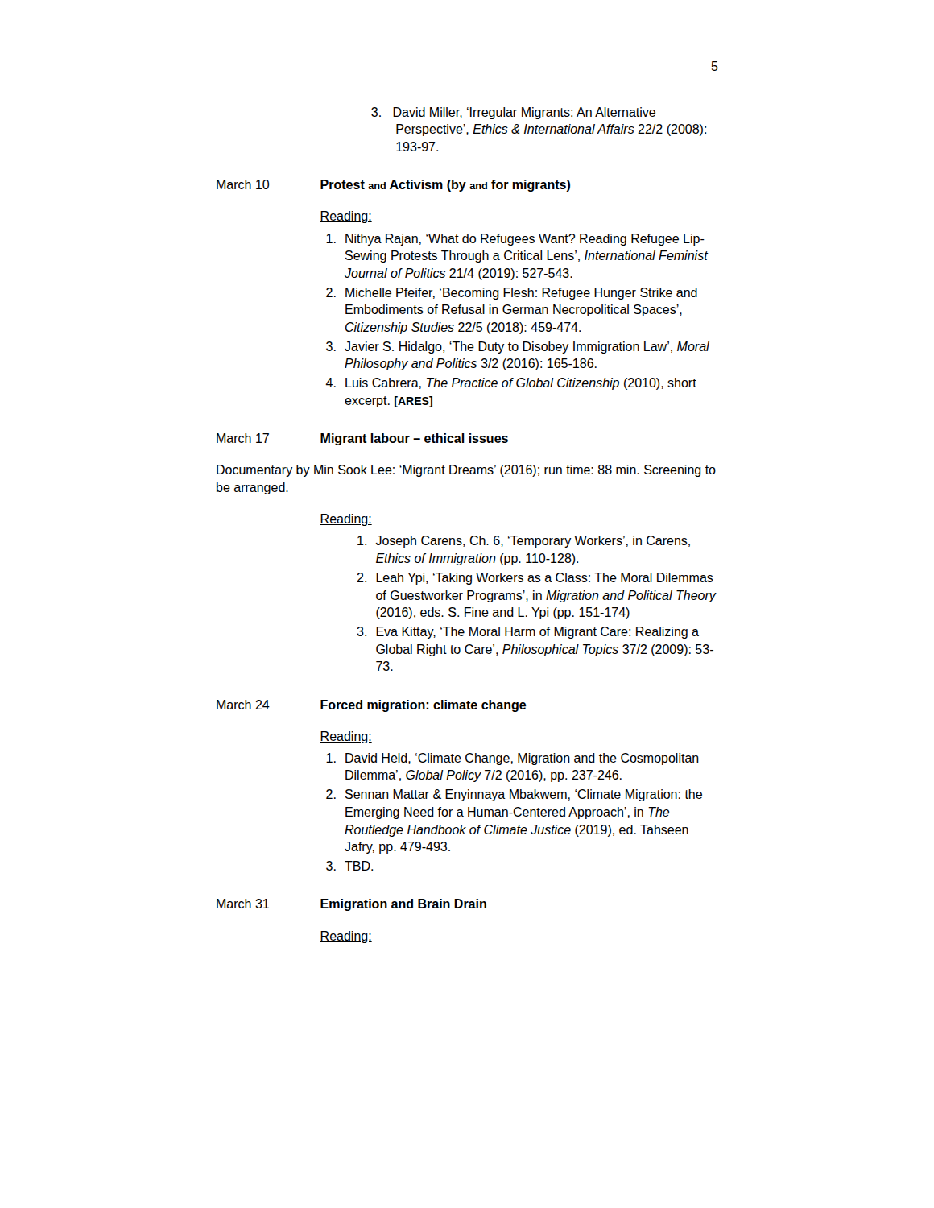5
3. David Miller, ‘Irregular Migrants: An Alternative Perspective’, Ethics & International Affairs 22/2 (2008): 193-97.
March 10
Protest and Activism (by and for migrants)
Reading:
Nithya Rajan, ‘What do Refugees Want? Reading Refugee Lip-Sewing Protests Through a Critical Lens’, International Feminist Journal of Politics 21/4 (2019): 527-543.
Michelle Pfeifer, ‘Becoming Flesh: Refugee Hunger Strike and Embodiments of Refusal in German Necropolitical Spaces’, Citizenship Studies 22/5 (2018): 459-474.
Javier S. Hidalgo, ‘The Duty to Disobey Immigration Law’, Moral Philosophy and Politics 3/2 (2016): 165-186.
Luis Cabrera, The Practice of Global Citizenship (2010), short excerpt. [ARES]
March 17
Migrant labour – ethical issues
Documentary by Min Sook Lee: ‘Migrant Dreams’ (2016); run time: 88 min. Screening to be arranged.
Reading:
Joseph Carens, Ch. 6, ‘Temporary Workers’, in Carens, Ethics of Immigration (pp. 110-128).
Leah Ypi, ‘Taking Workers as a Class: The Moral Dilemmas of Guestworker Programs’, in Migration and Political Theory (2016), eds. S. Fine and L. Ypi (pp. 151-174)
Eva Kittay, ‘The Moral Harm of Migrant Care: Realizing a Global Right to Care’, Philosophical Topics 37/2 (2009): 53-73.
March 24
Forced migration: climate change
Reading:
David Held, ‘Climate Change, Migration and the Cosmopolitan Dilemma’, Global Policy 7/2 (2016), pp. 237-246.
Sennan Mattar & Enyinnaya Mbakwem, ‘Climate Migration: the Emerging Need for a Human-Centered Approach’, in The Routledge Handbook of Climate Justice (2019), ed. Tahseen Jafry, pp. 479-493.
TBD.
March 31
Emigration and Brain Drain
Reading: